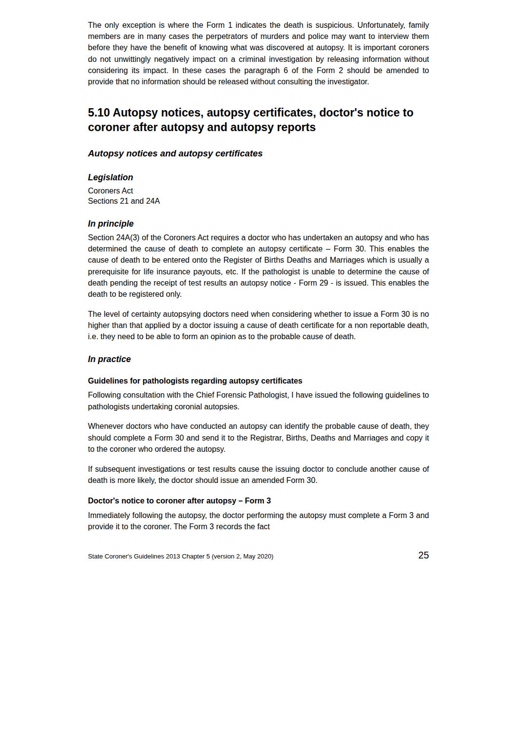The only exception is where the Form 1 indicates the death is suspicious. Unfortunately, family members are in many cases the perpetrators of murders and police may want to interview them before they have the benefit of knowing what was discovered at autopsy. It is important coroners do not unwittingly negatively impact on a criminal investigation by releasing information without considering its impact. In these cases the paragraph 6 of the Form 2 should be amended to provide that no information should be released without consulting the investigator.
5.10 Autopsy notices, autopsy certificates, doctor's notice to coroner after autopsy and autopsy reports
Autopsy notices and autopsy certificates
Legislation
Coroners Act
Sections 21 and 24A
In principle
Section 24A(3) of the Coroners Act requires a doctor who has undertaken an autopsy and who has determined the cause of death to complete an autopsy certificate – Form 30. This enables the cause of death to be entered onto the Register of Births Deaths and Marriages which is usually a prerequisite for life insurance payouts, etc. If the pathologist is unable to determine the cause of death pending the receipt of test results an autopsy notice - Form 29 - is issued. This enables the death to be registered only.
The level of certainty autopsying doctors need when considering whether to issue a Form 30 is no higher than that applied by a doctor issuing a cause of death certificate for a non reportable death, i.e. they need to be able to form an opinion as to the probable cause of death.
In practice
Guidelines for pathologists regarding autopsy certificates
Following consultation with the Chief Forensic Pathologist, I have issued the following guidelines to pathologists undertaking coronial autopsies.
Whenever doctors who have conducted an autopsy can identify the probable cause of death, they should complete a Form 30 and send it to the Registrar, Births, Deaths and Marriages and copy it to the coroner who ordered the autopsy.
If subsequent investigations or test results cause the issuing doctor to conclude another cause of death is more likely, the doctor should issue an amended Form 30.
Doctor's notice to coroner after autopsy – Form 3
Immediately following the autopsy, the doctor performing the autopsy must complete a Form 3 and provide it to the coroner. The Form 3 records the fact
State Coroner's Guidelines 2013 Chapter 5 (version 2, May 2020) 25